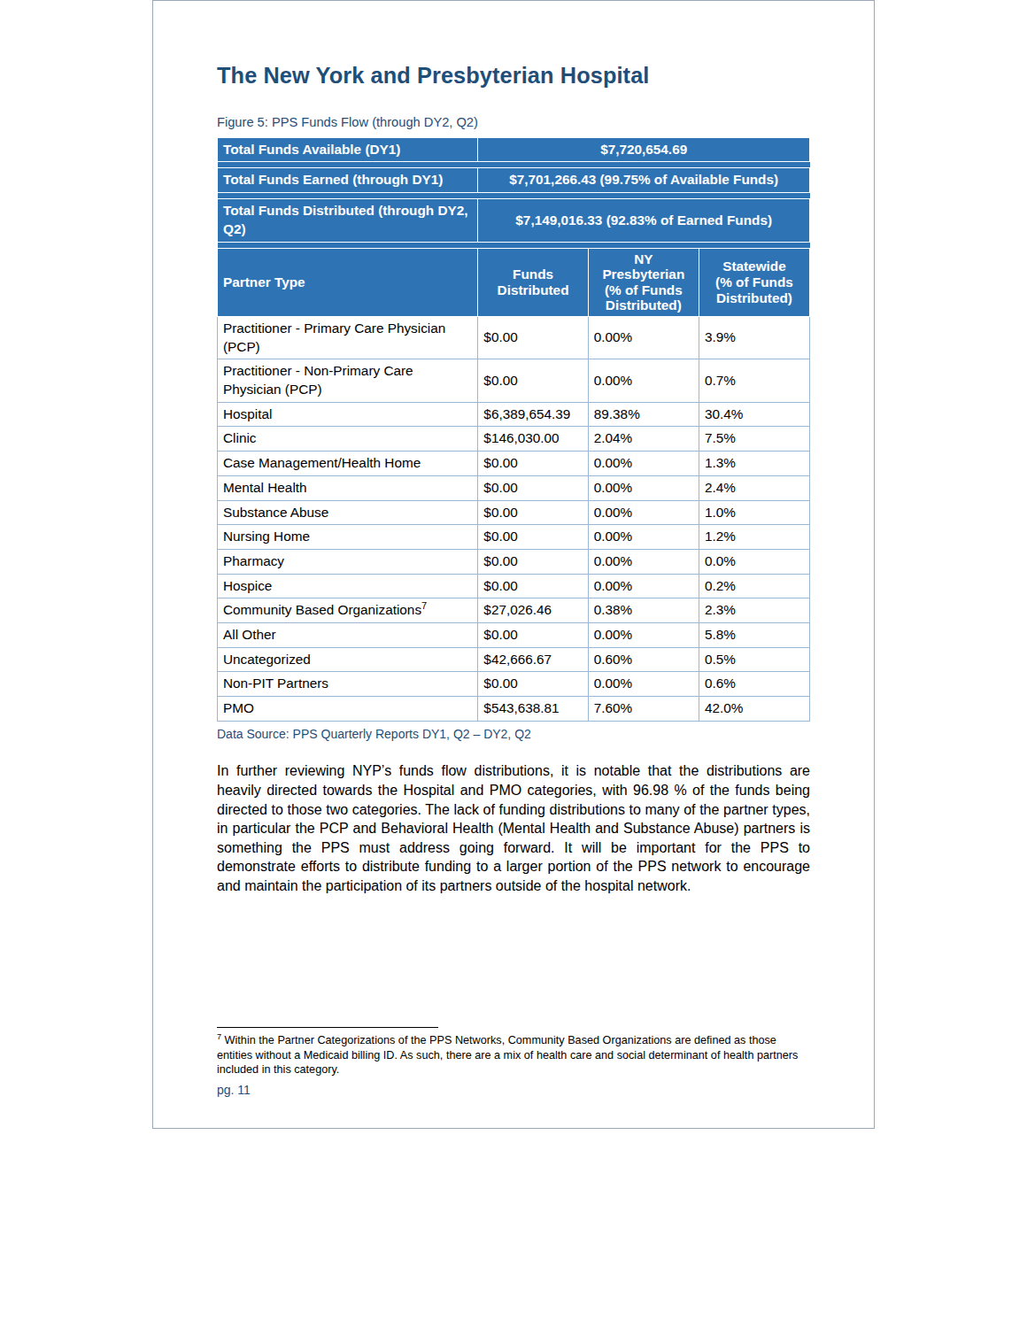The New York and Presbyterian Hospital
Figure 5: PPS Funds Flow (through DY2, Q2)
| Total Funds Available (DY1) | $7,720,654.69 |
| Total Funds Earned (through DY1) | $7,701,266.43 (99.75% of Available Funds) |
| Total Funds Distributed (through DY2, Q2) | $7,149,016.33 (92.83% of Earned Funds) |
| Partner Type | Funds Distributed | NY Presbyterian (% of Funds Distributed) | Statewide (% of Funds Distributed) |
| Practitioner - Primary Care Physician (PCP) | $0.00 | 0.00% | 3.9% |
| Practitioner - Non-Primary Care Physician (PCP) | $0.00 | 0.00% | 0.7% |
| Hospital | $6,389,654.39 | 89.38% | 30.4% |
| Clinic | $146,030.00 | 2.04% | 7.5% |
| Case Management/Health Home | $0.00 | 0.00% | 1.3% |
| Mental Health | $0.00 | 0.00% | 2.4% |
| Substance Abuse | $0.00 | 0.00% | 1.0% |
| Nursing Home | $0.00 | 0.00% | 1.2% |
| Pharmacy | $0.00 | 0.00% | 0.0% |
| Hospice | $0.00 | 0.00% | 0.2% |
| Community Based Organizations 7 | $27,026.46 | 0.38% | 2.3% |
| All Other | $0.00 | 0.00% | 5.8% |
| Uncategorized | $42,666.67 | 0.60% | 0.5% |
| Non-PIT Partners | $0.00 | 0.00% | 0.6% |
| PMO | $543,638.81 | 7.60% | 42.0% |
Data Source: PPS Quarterly Reports DY1, Q2 – DY2, Q2
In further reviewing NYP’s funds flow distributions, it is notable that the distributions are heavily directed towards the Hospital and PMO categories, with 96.98 % of the funds being directed to those two categories. The lack of funding distributions to many of the partner types, in particular the PCP and Behavioral Health (Mental Health and Substance Abuse) partners is something the PPS must address going forward. It will be important for the PPS to demonstrate efforts to distribute funding to a larger portion of the PPS network to encourage and maintain the participation of its partners outside of the hospital network.
7 Within the Partner Categorizations of the PPS Networks, Community Based Organizations are defined as those entities without a Medicaid billing ID. As such, there are a mix of health care and social determinant of health partners included in this category.
pg. 11